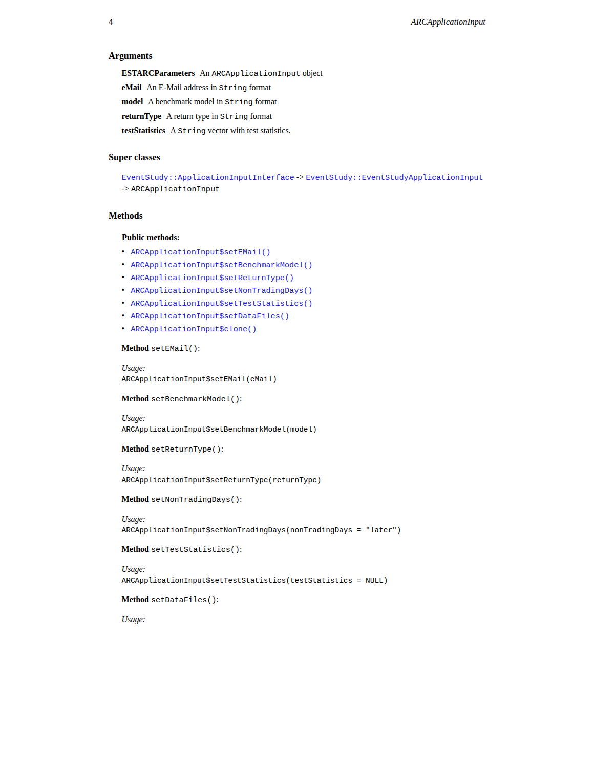4 ARCApplicationInput
Arguments
ESTARCParameters
An ARCApplicationInput object
eMail
An E-Mail address in String format
model
A benchmark model in String format
returnType
A return type in String format
testStatistics
A String vector with test statistics.
Super classes
EventStudy::ApplicationInputInterface -> EventStudy::EventStudyApplicationInput -> ARCApplicationInput
Methods
Public methods:
ARCApplicationInput$setEMail()
ARCApplicationInput$setBenchmarkModel()
ARCApplicationInput$setReturnType()
ARCApplicationInput$setNonTradingDays()
ARCApplicationInput$setTestStatistics()
ARCApplicationInput$setDataFiles()
ARCApplicationInput$clone()
Method setEMail():
Usage:
ARCApplicationInput$setEMail(eMail)
Method setBenchmarkModel():
Usage:
ARCApplicationInput$setBenchmarkModel(model)
Method setReturnType():
Usage:
ARCApplicationInput$setReturnType(returnType)
Method setNonTradingDays():
Usage:
ARCApplicationInput$setNonTradingDays(nonTradingDays = "later")
Method setTestStatistics():
Usage:
ARCApplicationInput$setTestStatistics(testStatistics = NULL)
Method setDataFiles():
Usage: